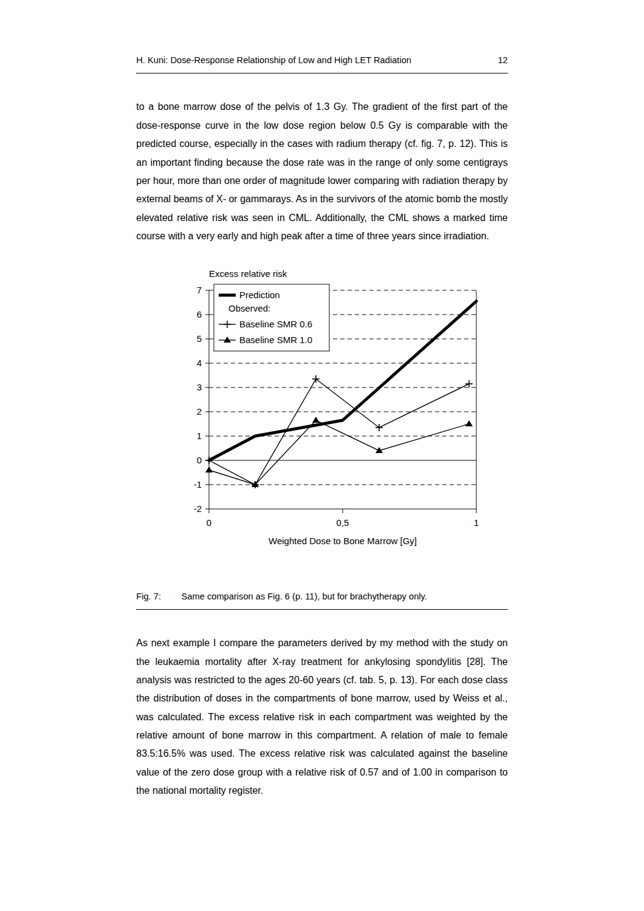H. Kuni: Dose-Response Relationship of Low and High LET Radiation 12
to a bone marrow dose of the pelvis of 1.3 Gy. The gradient of the first part of the dose-response curve in the low dose region below 0.5 Gy is comparable with the predicted course, especially in the cases with radium therapy (cf. fig. 7, p. 12). This is an important finding because the dose rate was in the range of only some centigrays per hour, more than one order of magnitude lower comparing with radiation therapy by external beams of X- or gammarays. As in the survivors of the atomic bomb the mostly elevated relative risk was seen in CML. Additionally, the CML shows a marked time course with a very early and high peak after a time of three years since irradiation.
Excess relative risk Plot area coordinates: x: 0 Gy -> 120 px ; 1 Gy -> 560 px y: 7 -> 40 px ; -2 -> 400 px (40 px per unit) 7 6 5 4 3 2 1 0 -1 -2 0 0,5 1 Weighted Dose to Bone Marrow [Gy] Prediction Observed: Baseline SMR 0.6 Baseline SMR 1.0
Fig. 7: Same comparison as Fig. 6 (p. 11), but for brachytherapy only.
As next example I compare the parameters derived by my method with the study on the leukaemia mortality after X-ray treatment for ankylosing spondylitis [28]. The analysis was restricted to the ages 20-60 years (cf. tab. 5, p. 13). For each dose class the distribution of doses in the compartments of bone marrow, used by Weiss et al., was calculated. The excess relative risk in each compartment was weighted by the relative amount of bone marrow in this compartment. A relation of male to female 83.5:16.5% was used. The excess relative risk was calculated against the baseline value of the zero dose group with a relative risk of 0.57 and of 1.00 in comparison to the national mortality register.